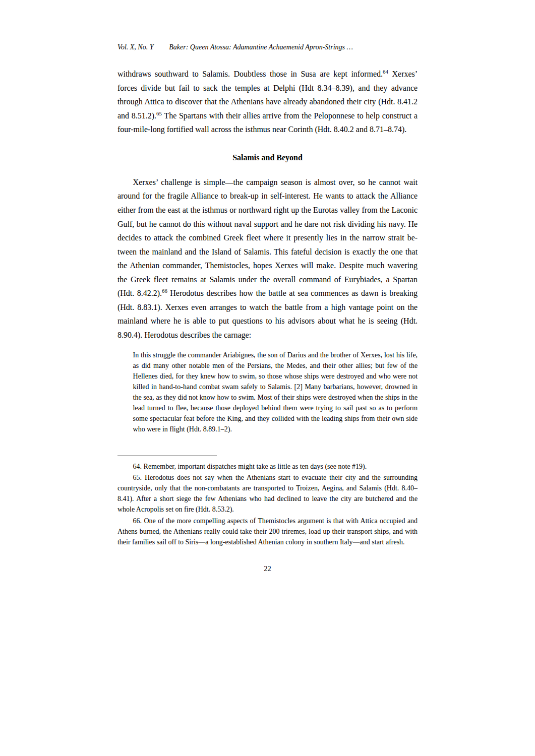Vol. X, No. Y Baker: Queen Atossa: Adamantine Achaemenid Apron-Strings …
withdraws southward to Salamis. Doubtless those in Susa are kept informed.64 Xerxes’ forces divide but fail to sack the temples at Delphi (Hdt 8.34–8.39), and they advance through Attica to discover that the Athenians have already abandoned their city (Hdt. 8.41.2 and 8.51.2).65 The Spartans with their allies arrive from the Peloponnese to help construct a four-mile-long fortified wall across the isthmus near Corinth (Hdt. 8.40.2 and 8.71–8.74).
Salamis and Beyond
Xerxes’ challenge is simple—the campaign season is almost over, so he cannot wait around for the fragile Alliance to break-up in self-interest. He wants to attack the Alliance either from the east at the isthmus or northward right up the Eurotas valley from the Laconic Gulf, but he cannot do this without naval support and he dare not risk dividing his navy. He decides to attack the combined Greek fleet where it presently lies in the narrow strait between the mainland and the Island of Salamis. This fateful decision is exactly the one that the Athenian commander, Themistocles, hopes Xerxes will make. Despite much wavering the Greek fleet remains at Salamis under the overall command of Eurybiades, a Spartan (Hdt. 8.42.2).66 Herodotus describes how the battle at sea commences as dawn is breaking (Hdt. 8.83.1). Xerxes even arranges to watch the battle from a high vantage point on the mainland where he is able to put questions to his advisors about what he is seeing (Hdt. 8.90.4). Herodotus describes the carnage:
In this struggle the commander Ariabignes, the son of Darius and the brother of Xerxes, lost his life, as did many other notable men of the Persians, the Medes, and their other allies; but few of the Hellenes died, for they knew how to swim, so those whose ships were destroyed and who were not killed in hand-to-hand combat swam safely to Salamis. [2] Many barbarians, however, drowned in the sea, as they did not know how to swim. Most of their ships were destroyed when the ships in the lead turned to flee, because those deployed behind them were trying to sail past so as to perform some spectacular feat before the King, and they collided with the leading ships from their own side who were in flight (Hdt. 8.89.1–2).
64. Remember, important dispatches might take as little as ten days (see note #19).
65. Herodotus does not say when the Athenians start to evacuate their city and the surrounding countryside, only that the non-combatants are transported to Troizen, Aegina, and Salamis (Hdt. 8.40–8.41). After a short siege the few Athenians who had declined to leave the city are butchered and the whole Acropolis set on fire (Hdt. 8.53.2).
66. One of the more compelling aspects of Themistocles argument is that with Attica occupied and Athens burned, the Athenians really could take their 200 triremes, load up their transport ships, and with their families sail off to Siris—a long-established Athenian colony in southern Italy—and start afresh.
22